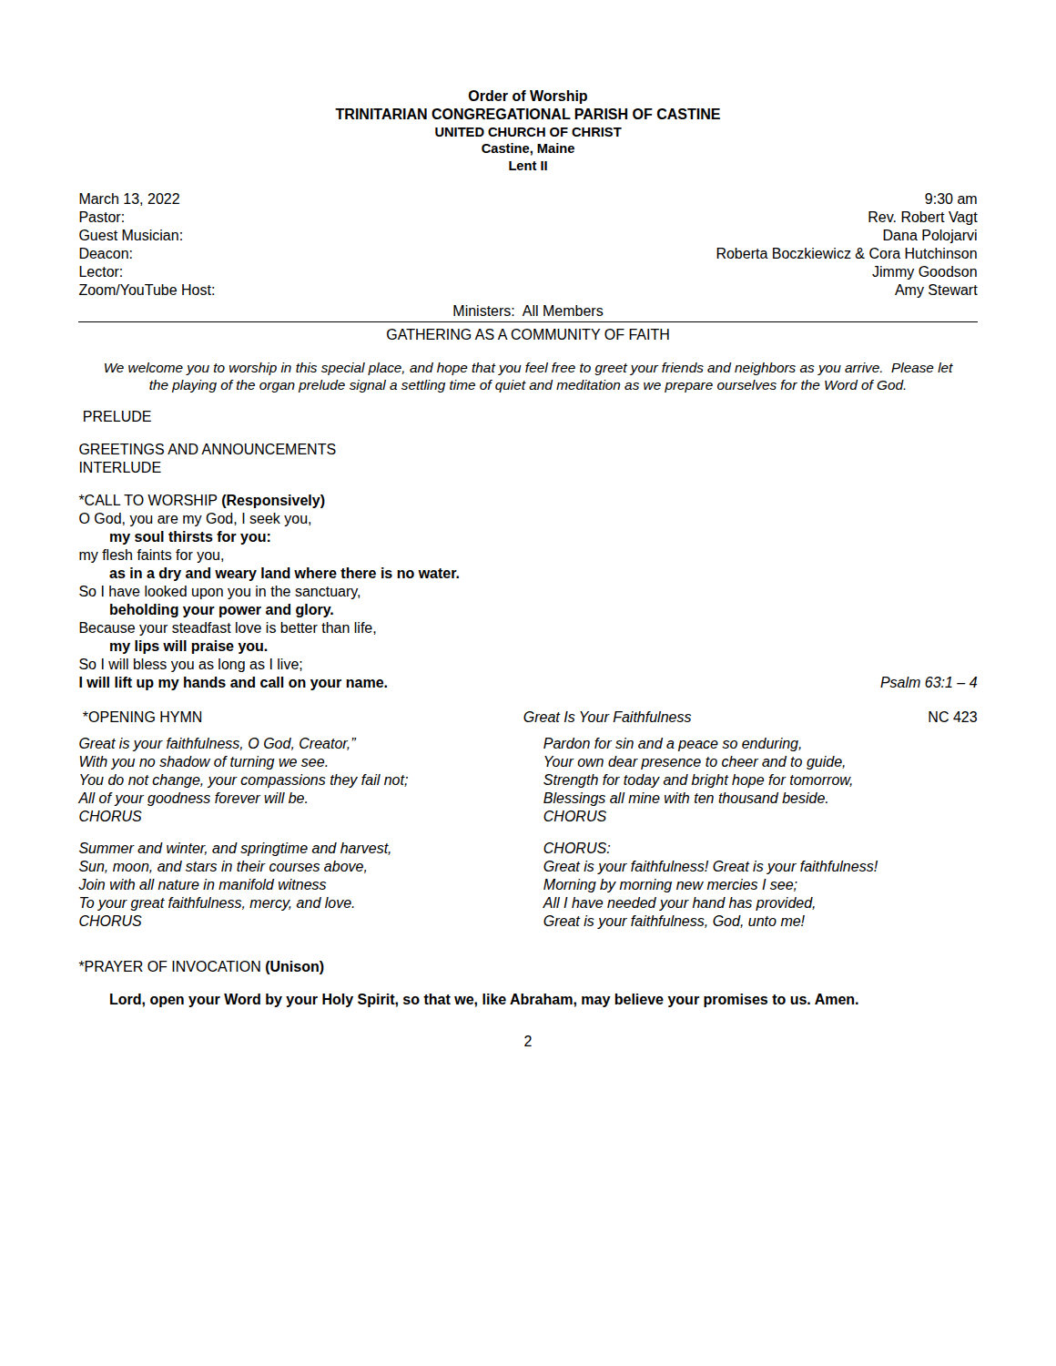Order of Worship
TRINITARIAN CONGREGATIONAL PARISH OF CASTINE
UNITED CHURCH OF CHRIST
Castine, Maine
Lent II
| March 13, 2022 | 9:30 am |
| Pastor: | Rev. Robert Vagt |
| Guest Musician: | Dana Polojarvi |
| Deacon: | Roberta Boczkiewicz & Cora Hutchinson |
| Lector: | Jimmy Goodson |
| Zoom/YouTube Host: | Amy Stewart |
Ministers: All Members
GATHERING AS A COMMUNITY OF FAITH
We welcome you to worship in this special place, and hope that you feel free to greet your friends and neighbors as you arrive. Please let the playing of the organ prelude signal a settling time of quiet and meditation as we prepare ourselves for the Word of God.
PRELUDE
GREETINGS AND ANNOUNCEMENTS
INTERLUDE
*CALL TO WORSHIP (Responsively)
O God, you are my God, I seek you,
my soul thirsts for you:
my flesh faints for you,
as in a dry and weary land where there is no water.
So I have looked upon you in the sanctuary,
beholding your power and glory.
Because your steadfast love is better than life,
my lips will praise you.
So I will bless you as long as I live;
I will lift up my hands and call on your name. Psalm 63:1 – 4
*OPENING HYMN Great Is Your Faithfulness NC 423
Great is your faithfulness, O God, Creator,”
With you no shadow of turning we see.
You do not change, your compassions they fail not;
All of your goodness forever will be.
CHORUS
Summer and winter, and springtime and harvest,
Sun, moon, and stars in their courses above,
Join with all nature in manifold witness
To your great faithfulness, mercy, and love.
CHORUS
Pardon for sin and a peace so enduring,
Your own dear presence to cheer and to guide,
Strength for today and bright hope for tomorrow,
Blessings all mine with ten thousand beside.
CHORUS
CHORUS:
Great is your faithfulness! Great is your faithfulness!
Morning by morning new mercies I see;
All I have needed your hand has provided,
Great is your faithfulness, God, unto me!
*PRAYER OF INVOCATION (Unison)
Lord, open your Word by your Holy Spirit, so that we, like Abraham, may believe your promises to us. Amen.
2